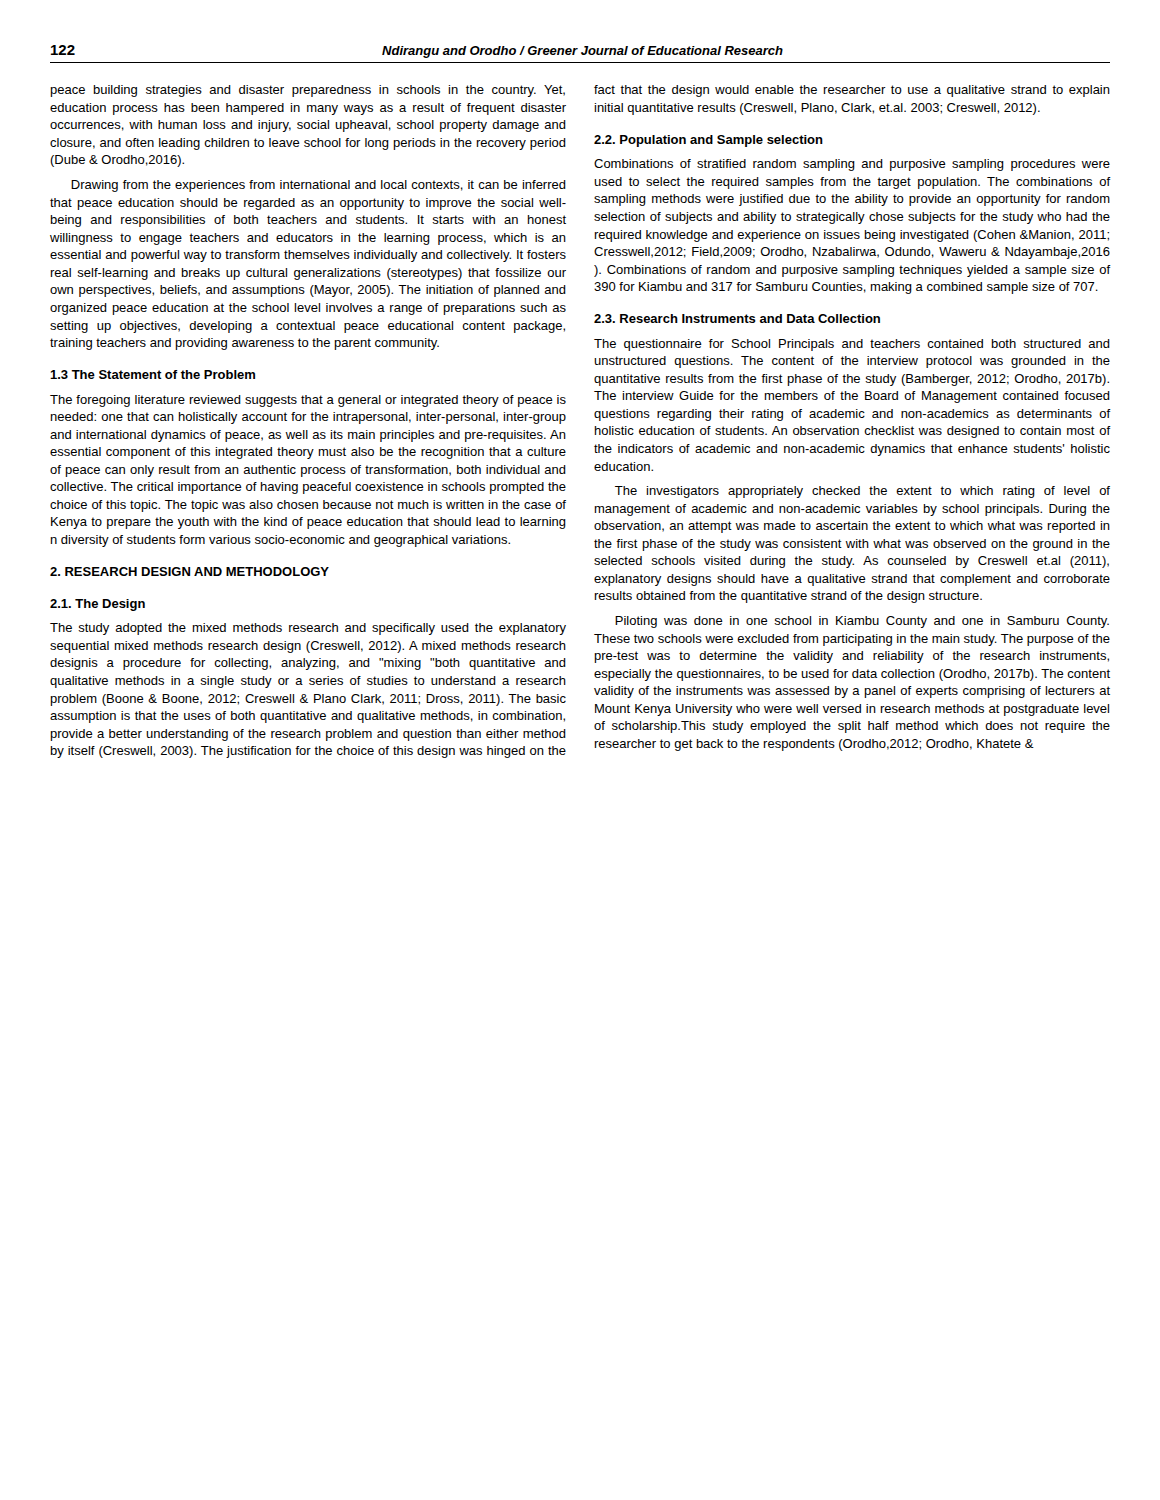122 Ndirangu and Orodho / Greener Journal of Educational Research
peace building strategies and disaster preparedness in schools in the country. Yet, education process has been hampered in many ways as a result of frequent disaster occurrences, with human loss and injury, social upheaval, school property damage and closure, and often leading children to leave school for long periods in the recovery period (Dube & Orodho,2016).
Drawing from the experiences from international and local contexts, it can be inferred that peace education should be regarded as an opportunity to improve the social well-being and responsibilities of both teachers and students. It starts with an honest willingness to engage teachers and educators in the learning process, which is an essential and powerful way to transform themselves individually and collectively. It fosters real self-learning and breaks up cultural generalizations (stereotypes) that fossilize our own perspectives, beliefs, and assumptions (Mayor, 2005). The initiation of planned and organized peace education at the school level involves a range of preparations such as setting up objectives, developing a contextual peace educational content package, training teachers and providing awareness to the parent community.
1.3 The Statement of the Problem
The foregoing literature reviewed suggests that a general or integrated theory of peace is needed: one that can holistically account for the intrapersonal, inter-personal, inter-group and international dynamics of peace, as well as its main principles and pre-requisites. An essential component of this integrated theory must also be the recognition that a culture of peace can only result from an authentic process of transformation, both individual and collective. The critical importance of having peaceful coexistence in schools prompted the choice of this topic. The topic was also chosen because not much is written in the case of Kenya to prepare the youth with the kind of peace education that should lead to learning n diversity of students form various socio-economic and geographical variations.
2. RESEARCH DESIGN AND METHODOLOGY
2.1. The Design
The study adopted the mixed methods research and specifically used the explanatory sequential mixed methods research design (Creswell, 2012). A mixed methods research designis a procedure for collecting, analyzing, and "mixing "both quantitative and qualitative methods in a single study or a series of studies to understand a research problem (Boone & Boone, 2012; Creswell & Plano Clark, 2011; Dross, 2011). The basic assumption is that the uses of both quantitative and qualitative methods, in combination, provide a better understanding of the research problem and question than either method by itself (Creswell, 2003). The justification for the choice of this design was hinged on the fact that the design would enable the researcher to use a qualitative strand to explain initial quantitative results (Creswell, Plano, Clark, et.al. 2003; Creswell, 2012).
2.2. Population and Sample selection
Combinations of stratified random sampling and purposive sampling procedures were used to select the required samples from the target population. The combinations of sampling methods were justified due to the ability to provide an opportunity for random selection of subjects and ability to strategically chose subjects for the study who had the required knowledge and experience on issues being investigated (Cohen &Manion, 2011; Cresswell,2012; Field,2009; Orodho, Nzabalirwa, Odundo, Waweru & Ndayambaje,2016 ). Combinations of random and purposive sampling techniques yielded a sample size of 390 for Kiambu and 317 for Samburu Counties, making a combined sample size of 707.
2.3. Research Instruments and Data Collection
The questionnaire for School Principals and teachers contained both structured and unstructured questions. The content of the interview protocol was grounded in the quantitative results from the first phase of the study (Bamberger, 2012; Orodho, 2017b). The interview Guide for the members of the Board of Management contained focused questions regarding their rating of academic and non-academics as determinants of holistic education of students. An observation checklist was designed to contain most of the indicators of academic and non-academic dynamics that enhance students' holistic education.
The investigators appropriately checked the extent to which rating of level of management of academic and non-academic variables by school principals. During the observation, an attempt was made to ascertain the extent to which what was reported in the first phase of the study was consistent with what was observed on the ground in the selected schools visited during the study. As counseled by Creswell et.al (2011), explanatory designs should have a qualitative strand that complement and corroborate results obtained from the quantitative strand of the design structure.
Piloting was done in one school in Kiambu County and one in Samburu County. These two schools were excluded from participating in the main study. The purpose of the pre-test was to determine the validity and reliability of the research instruments, especially the questionnaires, to be used for data collection (Orodho, 2017b). The content validity of the instruments was assessed by a panel of experts comprising of lecturers at Mount Kenya University who were well versed in research methods at postgraduate level of scholarship.This study employed the split half method which does not require the researcher to get back to the respondents (Orodho,2012; Orodho, Khatete &